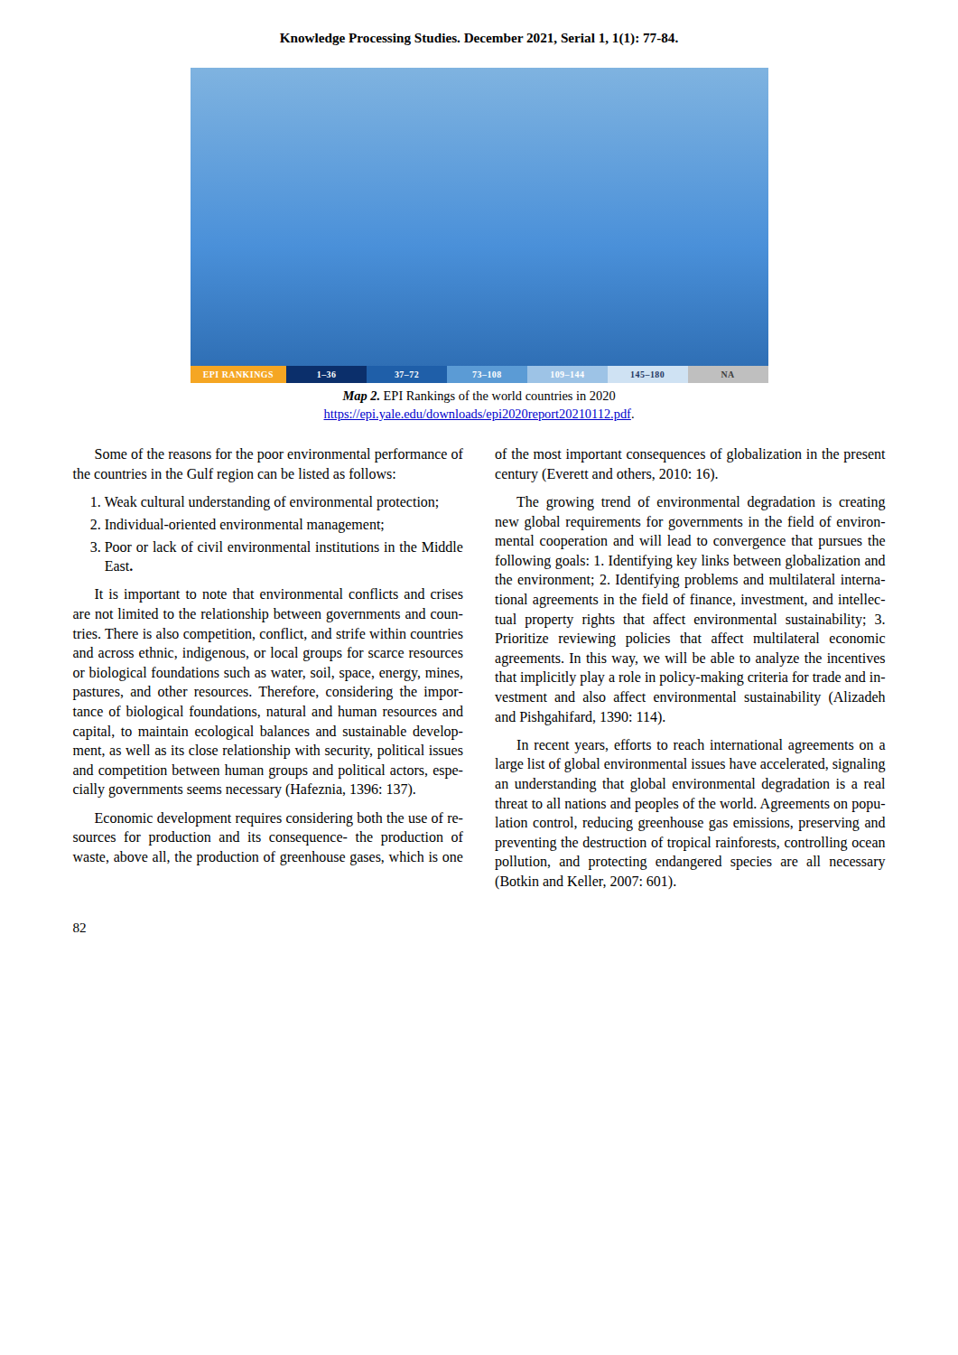Knowledge Processing Studies. December 2021, Serial 1, 1(1): 77-84.
EPI RANKINGS
1–36
37–72
73–108
109–144
145–180
NA
Map 2. EPI Rankings of the world countries in 2020
https://epi.yale.edu/downloads/epi2020report20210112.pdf.
Some of the reasons for the poor environmental performance of the countries in the Gulf region can be listed as follows:
Weak cultural understanding of environmental protection;
Individual-oriented environmental management;
Poor or lack of civil environmental institutions in the Middle East.
It is important to note that environmental conflicts and crises are not limited to the relationship between governments and countries. There is also competition, conflict, and strife within countries and across ethnic, indigenous, or local groups for scarce resources or biological foundations such as water, soil, space, energy, mines, pastures, and other resources. Therefore, considering the importance of biological foundations, natural and human resources and capital, to maintain ecological balances and sustainable development, as well as its close relationship with security, political issues and competition between human groups and political actors, especially governments seems necessary (Hafeznia, 1396: 137).
Economic development requires considering both the use of resources for production and its consequence- the production of waste, above all, the production of greenhouse gases, which is one of the most important consequences of globalization in the present century (Everett and others, 2010: 16).
The growing trend of environmental degradation is creating new global requirements for governments in the field of environmental cooperation and will lead to convergence that pursues the following goals: 1. Identifying key links between globalization and the environment; 2. Identifying problems and multilateral international agreements in the field of finance, investment, and intellectual property rights that affect environmental sustainability; 3. Prioritize reviewing policies that affect multilateral economic agreements. In this way, we will be able to analyze the incentives that implicitly play a role in policy-making criteria for trade and investment and also affect environmental sustainability (Alizadeh and Pishgahifard, 1390: 114).
In recent years, efforts to reach international agreements on a large list of global environmental issues have accelerated, signaling an understanding that global environmental degradation is a real threat to all nations and peoples of the world. Agreements on population control, reducing greenhouse gas emissions, preserving and preventing the destruction of tropical rainforests, controlling ocean pollution, and protecting endangered species are all necessary (Botkin and Keller, 2007: 601).
82